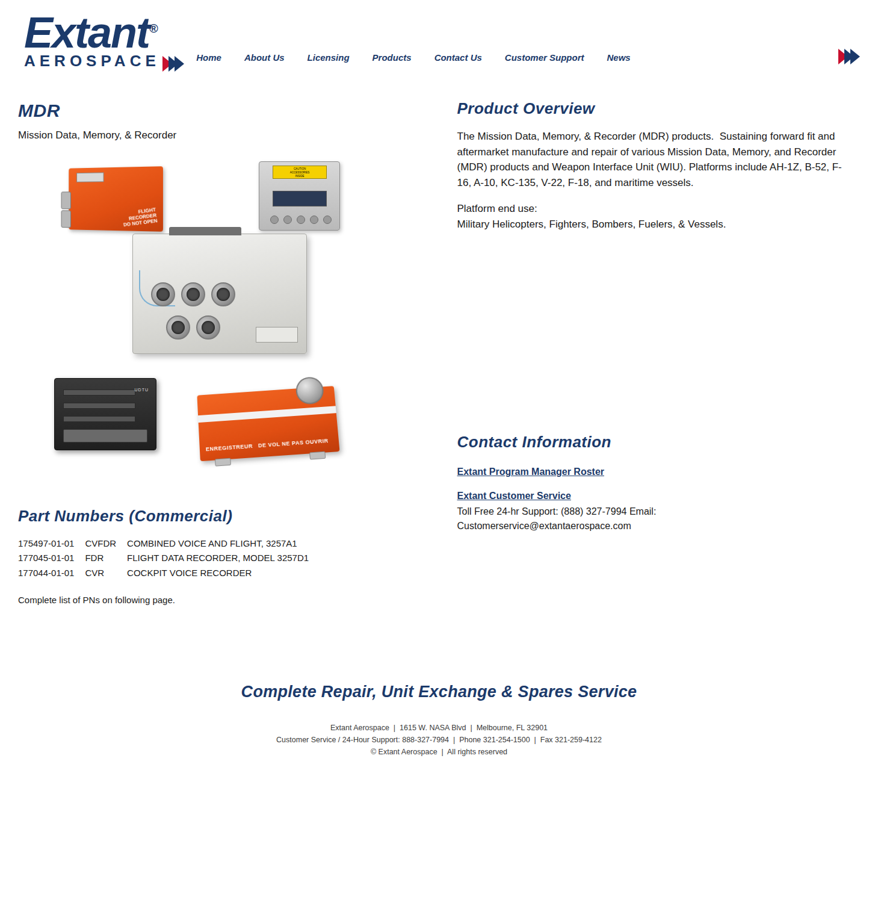Extant®
AEROSPACE
Home About Us Licensing Products Contact Us Customer Support News
MDR
Mission Data, Memory, & Recorder
FLIGHT
RECORDER
DO NOT OPEN
CAUTION
ACCESSORIES
INSIDE
UDTU
ENREGISTREUR DE VOL NE PAS OUVRIR
Part Numbers (Commercial)
| 175497-01-01 | CVFDR | COMBINED VOICE AND FLIGHT, 3257A1 |
| 177045-01-01 | FDR | FLIGHT DATA RECORDER, MODEL 3257D1 |
| 177044-01-01 | CVR | COCKPIT VOICE RECORDER |
Complete list of PNs on following page.
Product Overview
The Mission Data, Memory, & Recorder (MDR) products. Sustaining forward fit and aftermarket manufacture and repair of various Mission Data, Memory, and Recorder (MDR) products and Weapon Interface Unit (WIU). Platforms include AH-1Z, B-52, F-16, A-10, KC-135, V-22, F-18, and maritime vessels.
Platform end use:
Military Helicopters, Fighters, Bombers, Fuelers, & Vessels.
Contact Information
Extant Program Manager Roster Extant Customer Service
Toll Free 24-hr Support: (888) 327-7994 Email:
Customerservice@extantaerospace.com
Complete Repair, Unit Exchange & Spares Service
Extant Aerospace | 1615 W. NASA Blvd | Melbourne, FL 32901
Customer Service / 24-Hour Support: 888-327-7994 | Phone 321-254-1500 | Fax 321-259-4122
© Extant Aerospace | All rights reserved